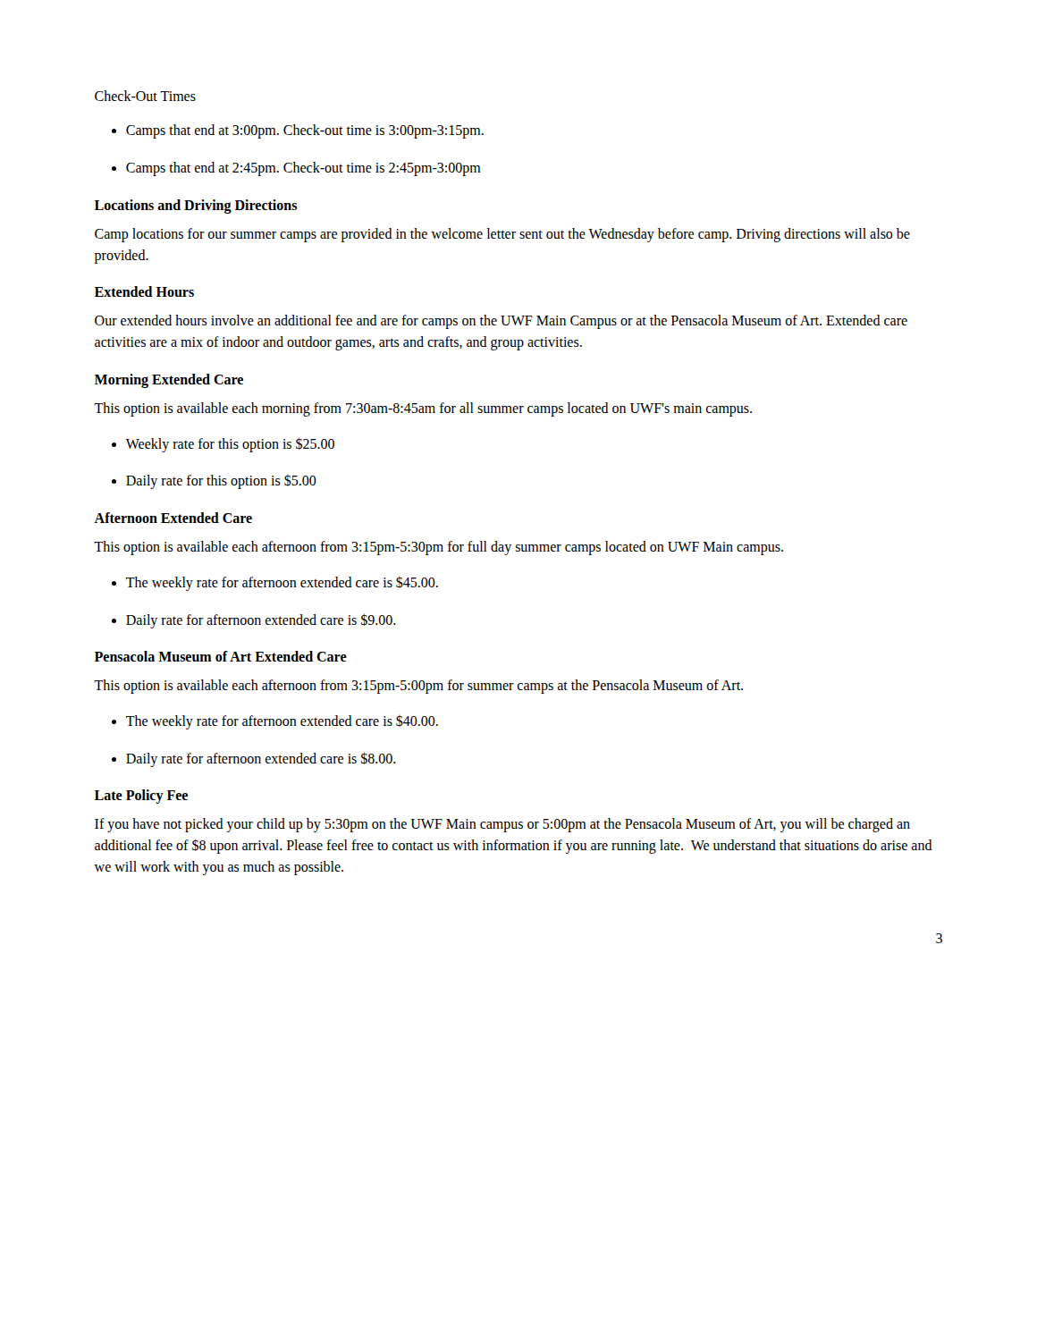Check-Out Times
Camps that end at 3:00pm. Check-out time is 3:00pm-3:15pm.
Camps that end at 2:45pm. Check-out time is 2:45pm-3:00pm
Locations and Driving Directions
Camp locations for our summer camps are provided in the welcome letter sent out the Wednesday before camp. Driving directions will also be provided.
Extended Hours
Our extended hours involve an additional fee and are for camps on the UWF Main Campus or at the Pensacola Museum of Art. Extended care activities are a mix of indoor and outdoor games, arts and crafts, and group activities.
Morning Extended Care
This option is available each morning from 7:30am-8:45am for all summer camps located on UWF's main campus.
Weekly rate for this option is $25.00
Daily rate for this option is $5.00
Afternoon Extended Care
This option is available each afternoon from 3:15pm-5:30pm for full day summer camps located on UWF Main campus.
The weekly rate for afternoon extended care is $45.00.
Daily rate for afternoon extended care is $9.00.
Pensacola Museum of Art Extended Care
This option is available each afternoon from 3:15pm-5:00pm for summer camps at the Pensacola Museum of Art.
The weekly rate for afternoon extended care is $40.00.
Daily rate for afternoon extended care is $8.00.
Late Policy Fee
If you have not picked your child up by 5:30pm on the UWF Main campus or 5:00pm at the Pensacola Museum of Art, you will be charged an additional fee of $8 upon arrival. Please feel free to contact us with information if you are running late. We understand that situations do arise and we will work with you as much as possible.
3